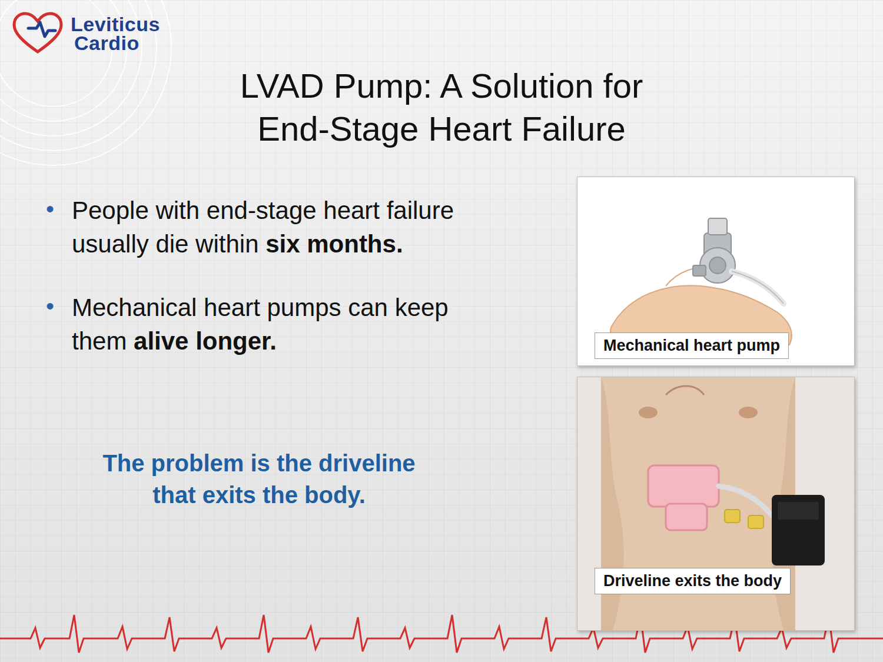LeviticusCardio
LVAD Pump: A Solution for
End-Stage Heart Failure
People with end-stage heart failure usually die within six months.
Mechanical heart pumps can keep them alive longer.
The problem is the driveline
that exits the body.
Mechanical heart pump
Driveline exits the body